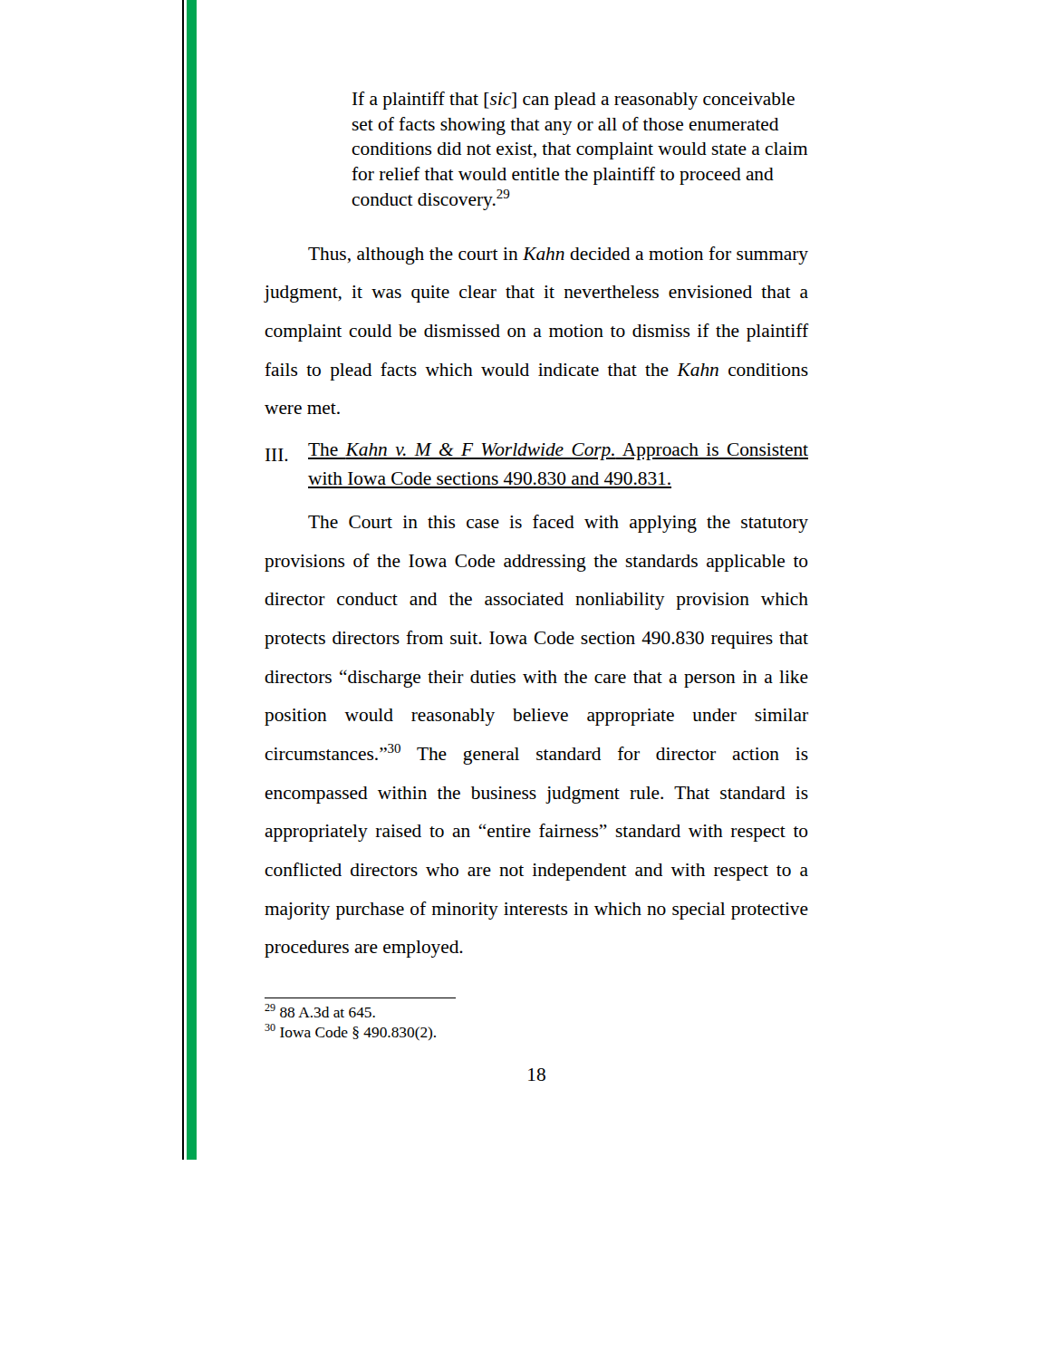If a plaintiff that [sic] can plead a reasonably conceivable set of facts showing that any or all of those enumerated conditions did not exist, that complaint would state a claim for relief that would entitle the plaintiff to proceed and conduct discovery.29
Thus, although the court in Kahn decided a motion for summary judgment, it was quite clear that it nevertheless envisioned that a complaint could be dismissed on a motion to dismiss if the plaintiff fails to plead facts which would indicate that the Kahn conditions were met.
III.
The Kahn v. M & F Worldwide Corp. Approach is Consistent with Iowa Code sections 490.830 and 490.831.
The Court in this case is faced with applying the statutory provisions of the Iowa Code addressing the standards applicable to director conduct and the associated nonliability provision which protects directors from suit. Iowa Code section 490.830 requires that directors “discharge their duties with the care that a person in a like position would reasonably believe appropriate under similar circumstances.”30 The general standard for director action is encompassed within the business judgment rule. That standard is appropriately raised to an “entire fairness” standard with respect to conflicted directors who are not independent and with respect to a majority purchase of minority interests in which no special protective procedures are employed.
29 88 A.3d at 645.
30 Iowa Code § 490.830(2).
18